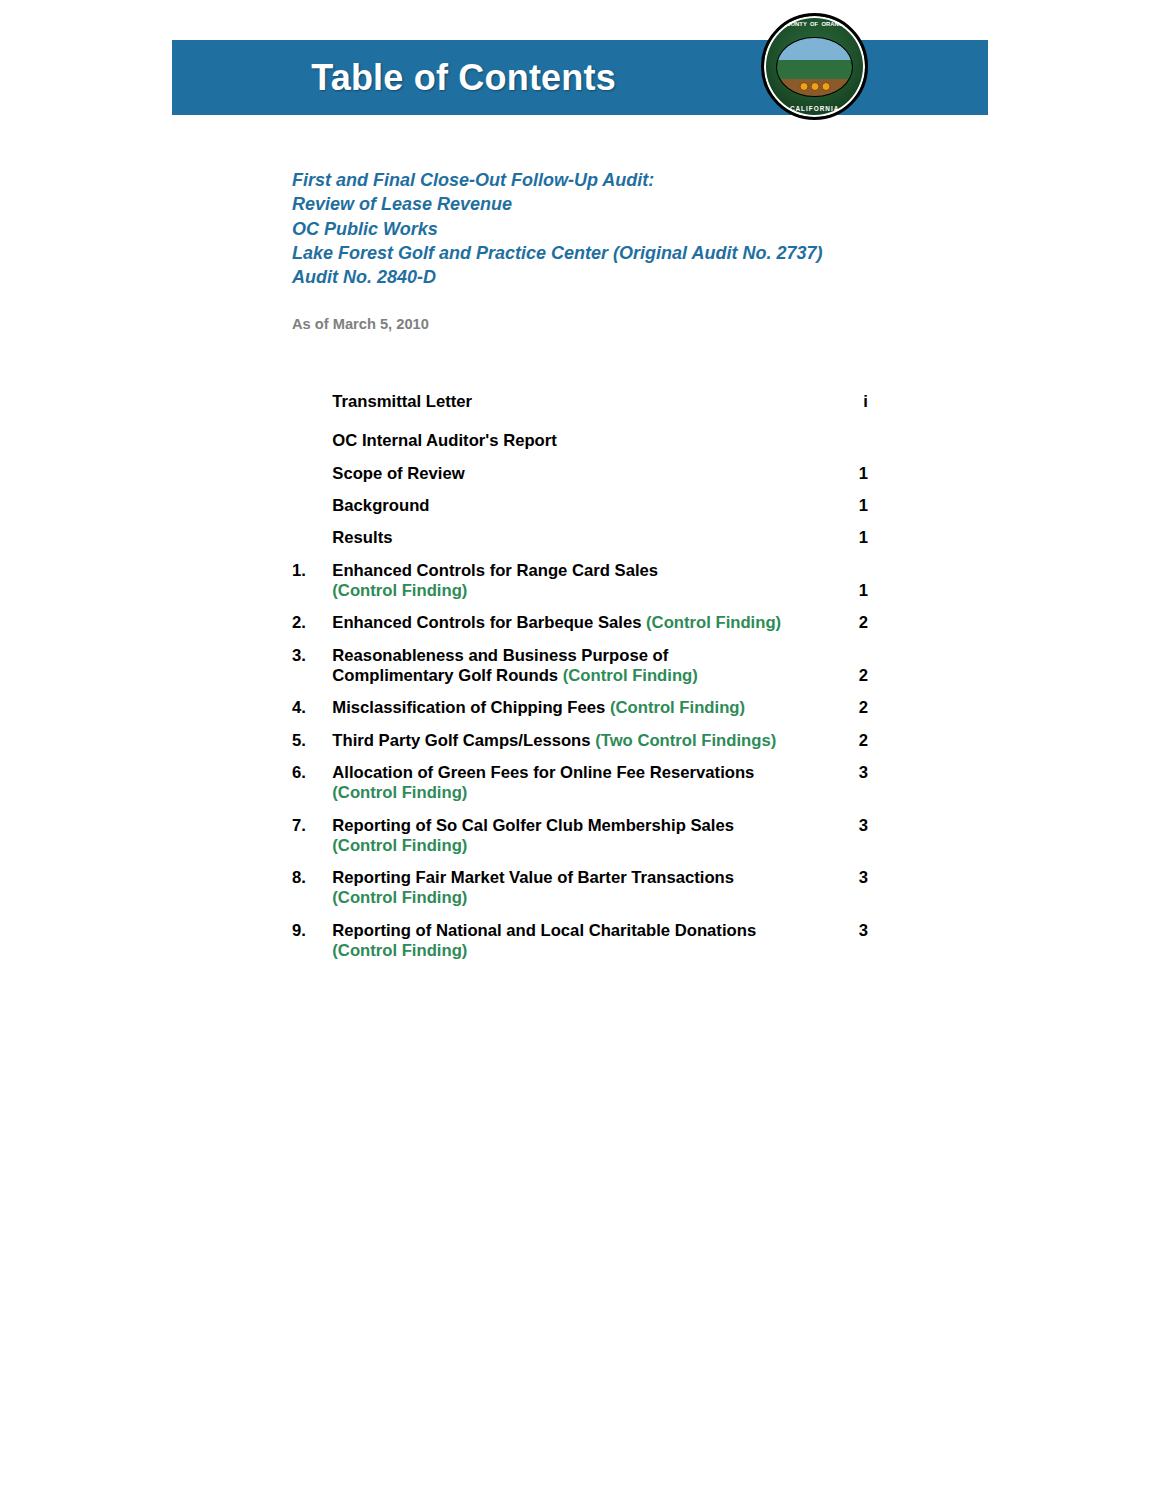Table of Contents
COUNTY OF ORANGE
CALIFORNIA
First and Final Close-Out Follow-Up Audit:
Review of Lease Revenue
OC Public Works
Lake Forest Golf and Practice Center (Original Audit No. 2737)
Audit No. 2840-D
As of March 5, 2010
| | Transmittal Letter | i |
| | OC Internal Auditor's Report | |
| | Scope of Review | 1 |
| | Background | 1 |
| | Results | 1 |
| 1. | Enhanced Controls for Range Card Sales (Control Finding) | 1 |
| 2. | Enhanced Controls for Barbeque Sales (Control Finding) | 2 |
| 3. | Reasonableness and Business Purpose of Complimentary Golf Rounds (Control Finding) | 2 |
| 4. | Misclassification of Chipping Fees (Control Finding) | 2 |
| 5. | Third Party Golf Camps/Lessons (Two Control Findings) | 2 |
| 6. | Allocation of Green Fees for Online Fee Reservations (Control Finding) | 3 |
| 7. | Reporting of So Cal Golfer Club Membership Sales (Control Finding) | 3 |
| 8. | Reporting Fair Market Value of Barter Transactions (Control Finding) | 3 |
| 9. | Reporting of National and Local Charitable Donations (Control Finding) | 3 |